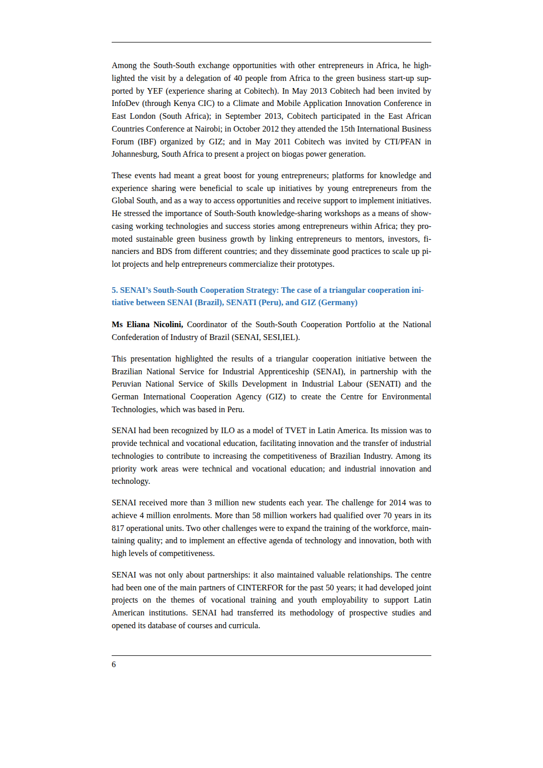Among the South-South exchange opportunities with other entrepreneurs in Africa, he highlighted the visit by a delegation of 40 people from Africa to the green business start-up supported by YEF (experience sharing at Cobitech). In May 2013 Cobitech had been invited by InfoDev (through Kenya CIC) to a Climate and Mobile Application Innovation Conference in East London (South Africa); in September 2013, Cobitech participated in the East African Countries Conference at Nairobi; in October 2012 they attended the 15th International Business Forum (IBF) organized by GIZ; and in May 2011 Cobitech was invited by CTI/PFAN in Johannesburg, South Africa to present a project on biogas power generation.
These events had meant a great boost for young entrepreneurs; platforms for knowledge and experience sharing were beneficial to scale up initiatives by young entrepreneurs from the Global South, and as a way to access opportunities and receive support to implement initiatives. He stressed the importance of South-South knowledge-sharing workshops as a means of showcasing working technologies and success stories among entrepreneurs within Africa; they promoted sustainable green business growth by linking entrepreneurs to mentors, investors, financiers and BDS from different countries; and they disseminate good practices to scale up pilot projects and help entrepreneurs commercialize their prototypes.
5. SENAI’s South-South Cooperation Strategy: The case of a triangular cooperation initiative between SENAI (Brazil), SENATI (Peru), and GIZ (Germany)
Ms Eliana Nicolini, Coordinator of the South-South Cooperation Portfolio at the National Confederation of Industry of Brazil (SENAI, SESI,IEL).
This presentation highlighted the results of a triangular cooperation initiative between the Brazilian National Service for Industrial Apprenticeship (SENAI), in partnership with the Peruvian National Service of Skills Development in Industrial Labour (SENATI) and the German International Cooperation Agency (GIZ) to create the Centre for Environmental Technologies, which was based in Peru.
SENAI had been recognized by ILO as a model of TVET in Latin America. Its mission was to provide technical and vocational education, facilitating innovation and the transfer of industrial technologies to contribute to increasing the competitiveness of Brazilian Industry. Among its priority work areas were technical and vocational education; and industrial innovation and technology.
SENAI received more than 3 million new students each year. The challenge for 2014 was to achieve 4 million enrolments. More than 58 million workers had qualified over 70 years in its 817 operational units. Two other challenges were to expand the training of the workforce, maintaining quality; and to implement an effective agenda of technology and innovation, both with high levels of competitiveness.
SENAI was not only about partnerships: it also maintained valuable relationships. The centre had been one of the main partners of CINTERFOR for the past 50 years; it had developed joint projects on the themes of vocational training and youth employability to support Latin American institutions. SENAI had transferred its methodology of prospective studies and opened its database of courses and curricula.
6